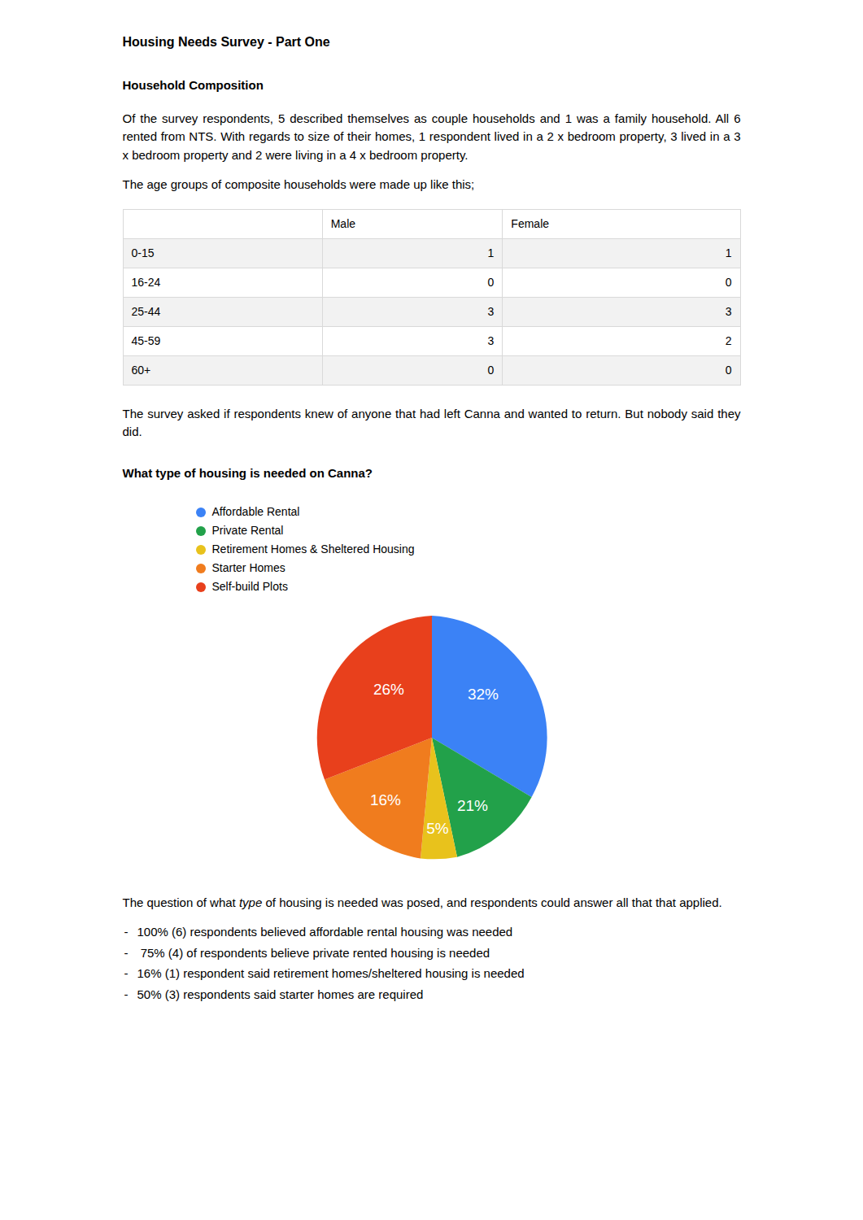Housing Needs Survey - Part One
Household Composition
Of the survey respondents, 5 described themselves as couple households and 1 was a family household. All 6 rented from NTS. With regards to size of their homes, 1 respondent lived in a 2 x bedroom property, 3 lived in a 3 x bedroom property and 2 were living in a 4 x bedroom property.
The age groups of composite households were made up like this;
| | Male | Female |
| --- | --- | --- |
| 0-15 | 1 | 1 |
| 16-24 | 0 | 0 |
| 25-44 | 3 | 3 |
| 45-59 | 3 | 2 |
| 60+ | 0 | 0 |
The survey asked if respondents knew of anyone that had left Canna and wanted to return. But nobody said they did.
What type of housing is needed on Canna?
Affordable Rental
Private Rental
Retirement Homes & Sheltered Housing
Starter Homes
Self-build Plots
32% 21% 5% 16% 26%
The question of what type of housing is needed was posed, and respondents could answer all that that applied.
100% (6) respondents believed affordable rental housing was needed
75% (4) of respondents believe private rented housing is needed
16% (1) respondent said retirement homes/sheltered housing is needed
50% (3) respondents said starter homes are required